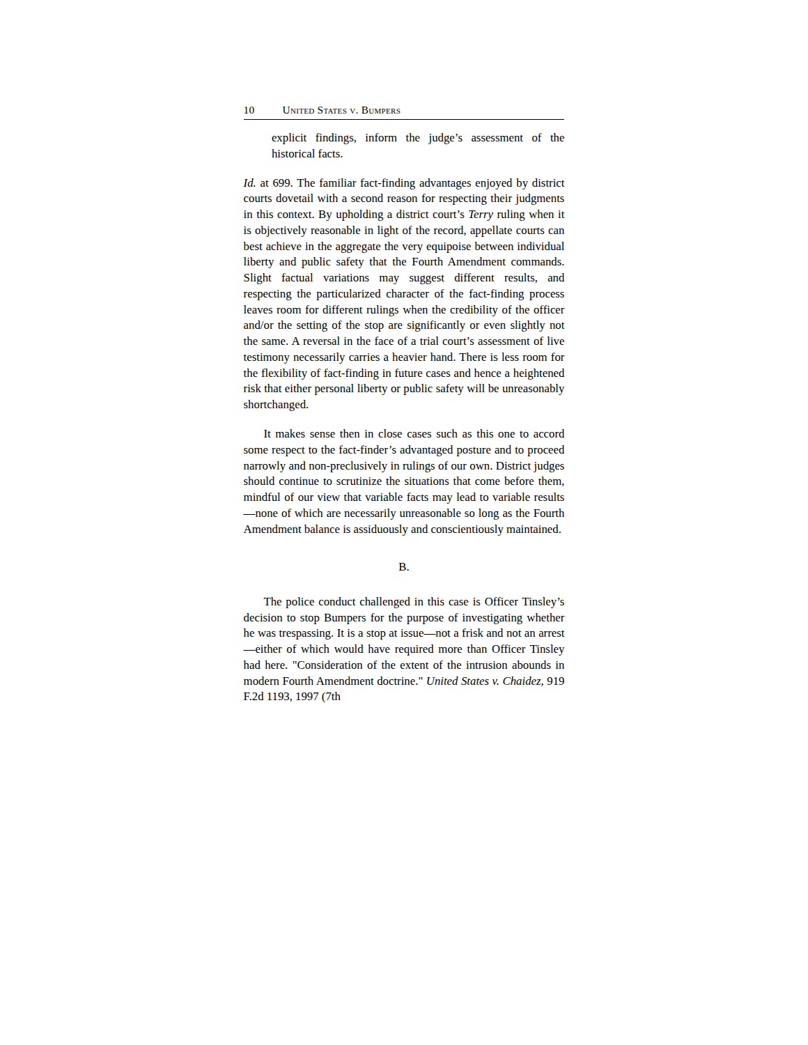10 United States v. Bumpers
explicit findings, inform the judge’s assessment of the historical facts.
Id. at 699. The familiar fact-finding advantages enjoyed by district courts dovetail with a second reason for respecting their judgments in this context. By upholding a district court’s Terry ruling when it is objectively reasonable in light of the record, appellate courts can best achieve in the aggregate the very equipoise between individual liberty and public safety that the Fourth Amendment commands. Slight factual variations may suggest different results, and respecting the particularized character of the fact-finding process leaves room for different rulings when the credibility of the officer and/or the setting of the stop are significantly or even slightly not the same. A reversal in the face of a trial court’s assessment of live testimony necessarily carries a heavier hand. There is less room for the flexibility of fact-finding in future cases and hence a heightened risk that either personal liberty or public safety will be unreasonably shortchanged.
It makes sense then in close cases such as this one to accord some respect to the fact-finder’s advantaged posture and to proceed narrowly and non-preclusively in rulings of our own. District judges should continue to scrutinize the situations that come before them, mindful of our view that variable facts may lead to variable results—none of which are necessarily unreasonable so long as the Fourth Amendment balance is assiduously and conscientiously maintained.
B.
The police conduct challenged in this case is Officer Tinsley’s decision to stop Bumpers for the purpose of investigating whether he was trespassing. It is a stop at issue—not a frisk and not an arrest—either of which would have required more than Officer Tinsley had here. "Consideration of the extent of the intrusion abounds in modern Fourth Amendment doctrine." United States v. Chaidez, 919 F.2d 1193, 1997 (7th